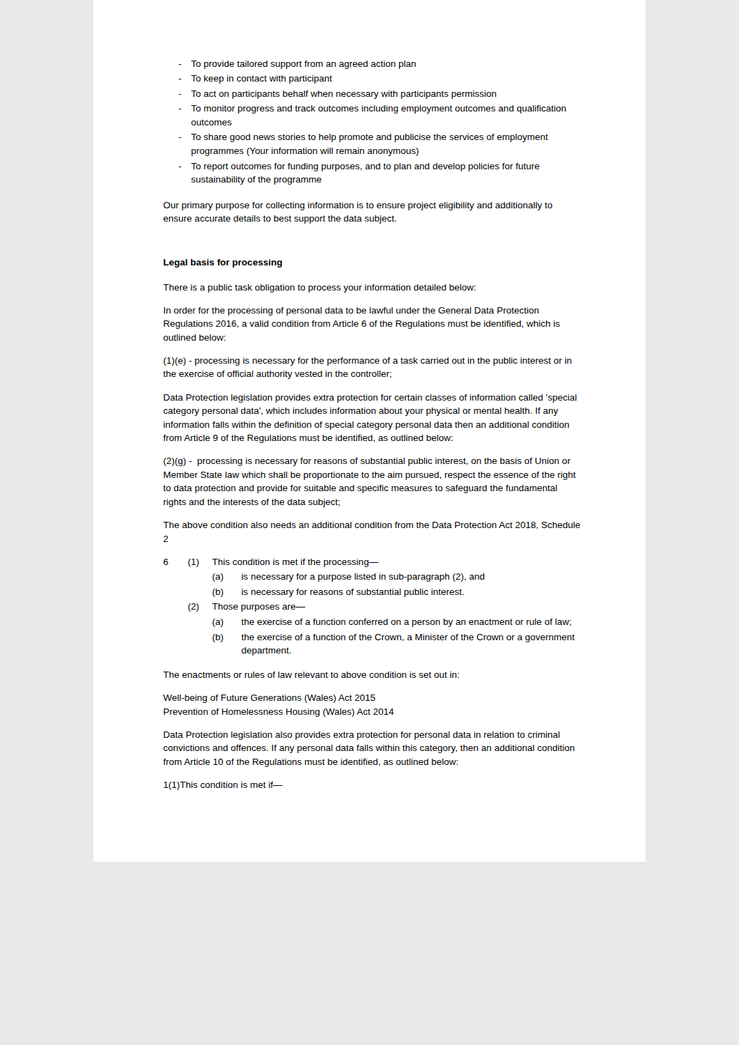To provide tailored support from an agreed action plan
To keep in contact with participant
To act on participants behalf when necessary with participants permission
To monitor progress and track outcomes including employment outcomes and qualification outcomes
To share good news stories to help promote and publicise the services of employment programmes (Your information will remain anonymous)
To report outcomes for funding purposes, and to plan and develop policies for future sustainability of the programme
Our primary purpose for collecting information is to ensure project eligibility and additionally to ensure accurate details to best support the data subject.
Legal basis for processing
There is a public task obligation to process your information detailed below:
In order for the processing of personal data to be lawful under the General Data Protection Regulations 2016, a valid condition from Article 6 of the Regulations must be identified, which is outlined below:
(1)(e) - processing is necessary for the performance of a task carried out in the public interest or in the exercise of official authority vested in the controller;
Data Protection legislation provides extra protection for certain classes of information called 'special category personal data', which includes information about your physical or mental health. If any information falls within the definition of special category personal data then an additional condition from Article 9 of the Regulations must be identified, as outlined below:
(2)(g) - processing is necessary for reasons of substantial public interest, on the basis of Union or Member State law which shall be proportionate to the aim pursued, respect the essence of the right to data protection and provide for suitable and specific measures to safeguard the fundamental rights and the interests of the data subject;
The above condition also needs an additional condition from the Data Protection Act 2018, Schedule 2
| 6 | (1) | This condition is met if the processing— |
| | | (a) | is necessary for a purpose listed in sub-paragraph (2), and |
| | | (b) | is necessary for reasons of substantial public interest. |
| | (2) | Those purposes are— |
| | | (a) | the exercise of a function conferred on a person by an enactment or rule of law; |
| | | (b) | the exercise of a function of the Crown, a Minister of the Crown or a government department. |
The enactments or rules of law relevant to above condition is set out in:
Well-being of Future Generations (Wales) Act 2015
Prevention of Homelessness Housing (Wales) Act 2014
Data Protection legislation also provides extra protection for personal data in relation to criminal convictions and offences. If any personal data falls within this category, then an additional condition from Article 10 of the Regulations must be identified, as outlined below:
1(1)This condition is met if—